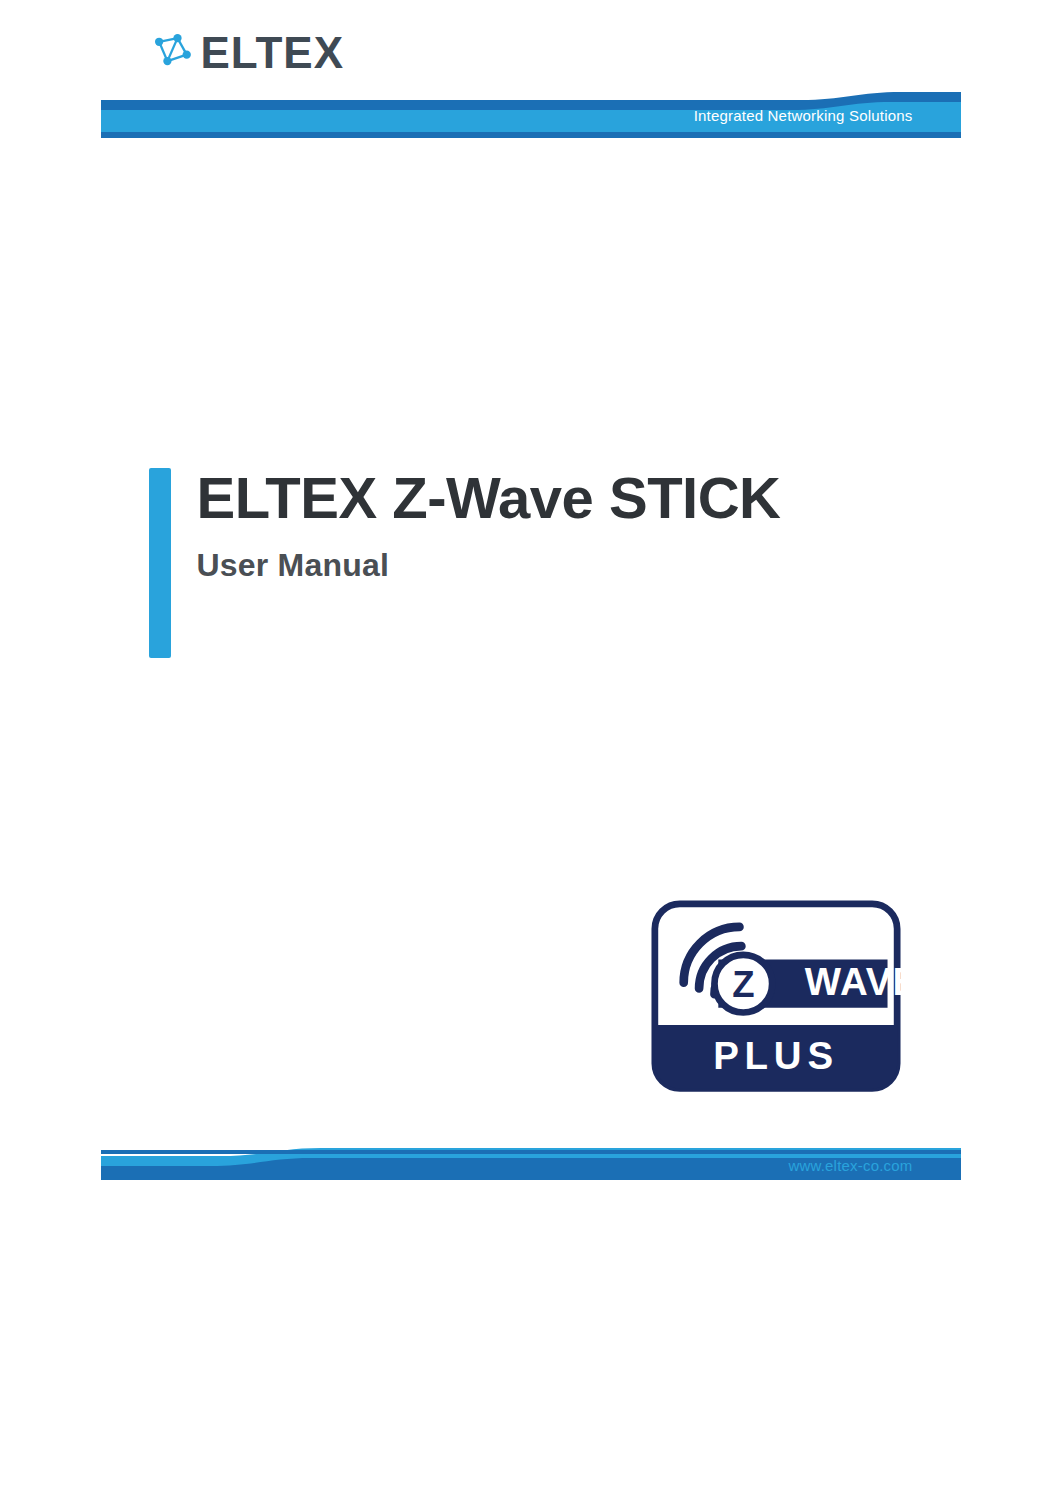ELTEX
Integrated Networking Solutions
ELTEX Z-Wave STICK
User Manual
WAVE Z PLUS
www.eltex-co.com